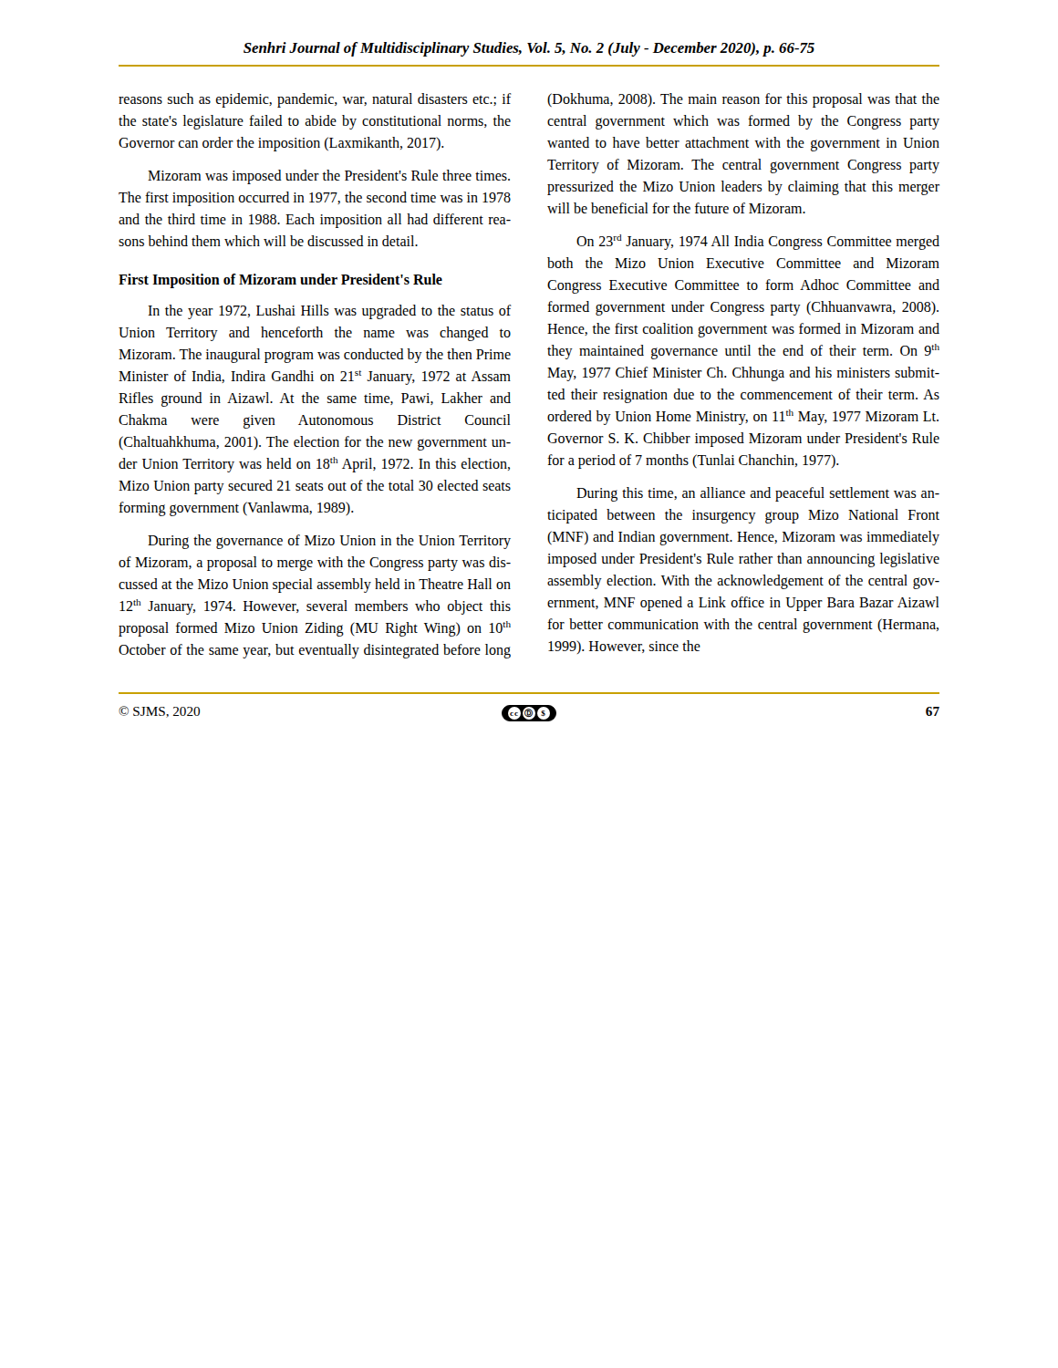Senhri Journal of Multidisciplinary Studies, Vol. 5, No. 2 (July - December 2020), p. 66-75
reasons such as epidemic, pandemic, war, natural disasters etc.; if the state's legislature failed to abide by constitutional norms, the Governor can order the imposition (Laxmikanth, 2017).
Mizoram was imposed under the President's Rule three times. The first imposition occurred in 1977, the second time was in 1978 and the third time in 1988. Each imposition all had different reasons behind them which will be discussed in detail.
First Imposition of Mizoram under President's Rule
In the year 1972, Lushai Hills was upgraded to the status of Union Territory and henceforth the name was changed to Mizoram. The inaugural program was conducted by the then Prime Minister of India, Indira Gandhi on 21st January, 1972 at Assam Rifles ground in Aizawl. At the same time, Pawi, Lakher and Chakma were given Autonomous District Council (Chaltuahkhuma, 2001). The election for the new government under Union Territory was held on 18th April, 1972. In this election, Mizo Union party secured 21 seats out of the total 30 elected seats forming government (Vanlawma, 1989).
During the governance of Mizo Union in the Union Territory of Mizoram, a proposal to merge with the Congress party was discussed at the Mizo Union special assembly held in Theatre Hall on 12th January, 1974. However, several members who object this proposal formed Mizo Union Ziding (MU Right Wing) on 10th October of the same year, but eventually disintegrated before long (Dokhuma, 2008). The main reason for this proposal was that the central government which was formed by the Congress party wanted to have better attachment with the government in Union Territory of Mizoram. The central government Congress party pressurized the Mizo Union leaders by claiming that this merger will be beneficial for the future of Mizoram.
On 23rd January, 1974 All India Congress Committee merged both the Mizo Union Executive Committee and Mizoram Congress Executive Committee to form Adhoc Committee and formed government under Congress party (Chhuanvawra, 2008). Hence, the first coalition government was formed in Mizoram and they maintained governance until the end of their term. On 9th May, 1977 Chief Minister Ch. Chhunga and his ministers submitted their resignation due to the commencement of their term. As ordered by Union Home Ministry, on 11th May, 1977 Mizoram Lt. Governor S. K. Chibber imposed Mizoram under President's Rule for a period of 7 months (Tunlai Chanchin, 1977).
During this time, an alliance and peaceful settlement was anticipated between the insurgency group Mizo National Front (MNF) and Indian government. Hence, Mizoram was immediately imposed under President's Rule rather than announcing legislative assembly election. With the acknowledgement of the central government, MNF opened a Link office in Upper Bara Bazar Aizawl for better communication with the central government (Hermana, 1999). However, since the
© SJMS, 2020
ccⒹ$
67